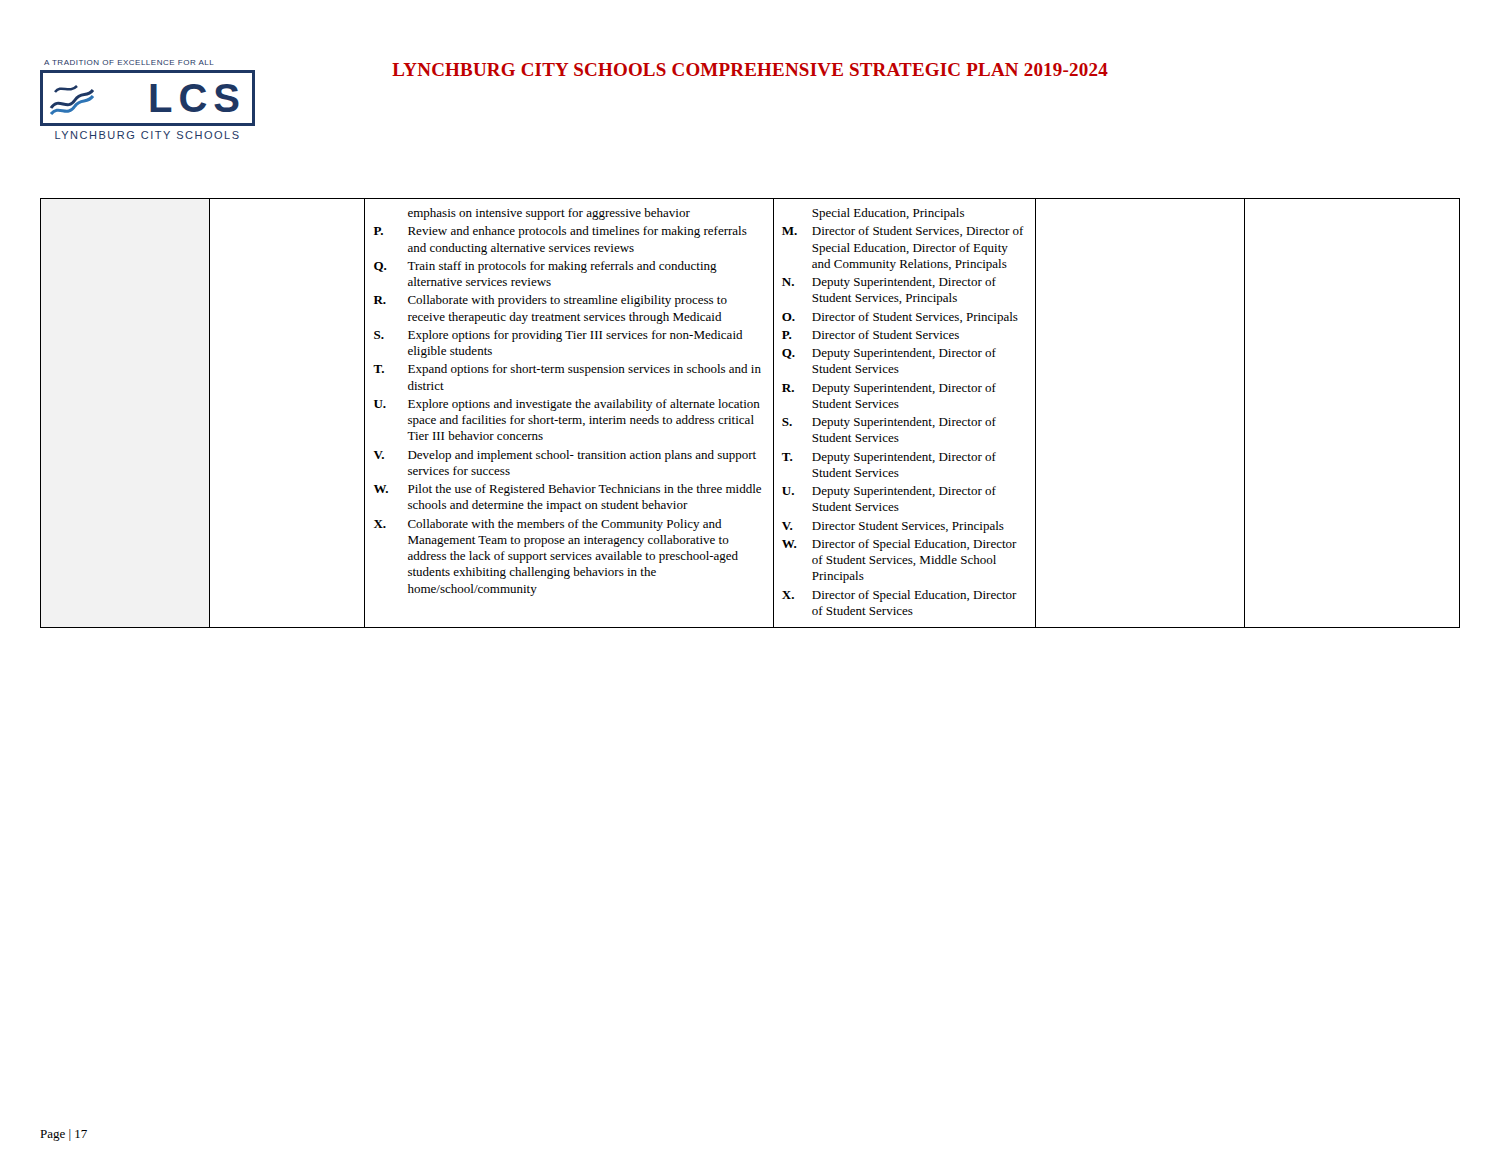A TRADITION OF EXCELLENCE FOR ALL
LCS
LYNCHBURG CITY SCHOOLS
LYNCHBURG CITY SCHOOLS COMPREHENSIVE STRATEGIC PLAN 2019-2024
| | | emphasis on intensive support for aggressive behavior P. Review and enhance protocols and timelines for making referrals and conducting alternative services reviews Q. Train staff in protocols for making referrals and conducting alternative services reviews R. Collaborate with providers to streamline eligibility process to receive therapeutic day treatment services through Medicaid S. Explore options for providing Tier III services for non-Medicaid eligible students T. Expand options for short-term suspension services in schools and in district U. Explore options and investigate the availability of alternate location space and facilities for short-term, interim needs to address critical Tier III behavior concerns V. Develop and implement school- transition action plans and support services for success W. Pilot the use of Registered Behavior Technicians in the three middle schools and determine the impact on student behavior X. Collaborate with the members of the Community Policy and Management Team to propose an interagency collaborative to address the lack of support services available to preschool-aged students exhibiting challenging behaviors in the home/school/community | Special Education, Principals M. Director of Student Services, Director of Special Education, Director of Equity and Community Relations, Principals N. Deputy Superintendent, Director of Student Services, Principals O. Director of Student Services, Principals P. Director of Student Services Q. Deputy Superintendent, Director of Student Services R. Deputy Superintendent, Director of Student Services S. Deputy Superintendent, Director of Student Services T. Deputy Superintendent, Director of Student Services U. Deputy Superintendent, Director of Student Services V. Director Student Services, Principals W. Director of Special Education, Director of Student Services, Middle School Principals X. Director of Special Education, Director of Student Services | | |
Page | 17